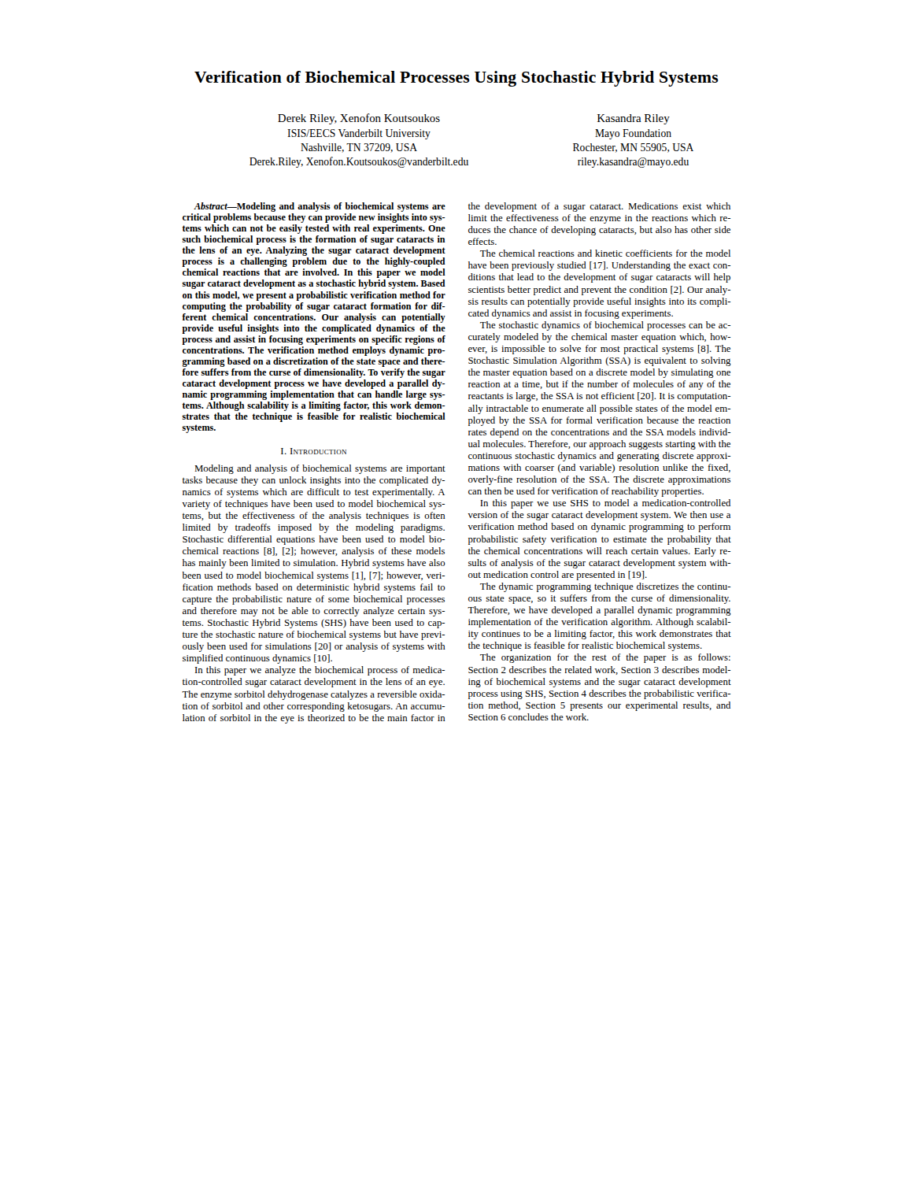Verification of Biochemical Processes Using Stochastic Hybrid Systems
| Derek Riley, Xenofon Koutsoukos ISIS/EECS Vanderbilt University Nashville, TN 37209, USA Derek.Riley, Xenofon.Koutsoukos@vanderbilt.edu | Kasandra Riley Mayo Foundation Rochester, MN 55905, USA riley.kasandra@mayo.edu |
Abstract—Modeling and analysis of biochemical systems are critical problems because they can provide new insights into systems which can not be easily tested with real experiments. One such biochemical process is the formation of sugar cataracts in the lens of an eye. Analyzing the sugar cataract development process is a challenging problem due to the highly-coupled chemical reactions that are involved. In this paper we model sugar cataract development as a stochastic hybrid system. Based on this model, we present a probabilistic verification method for computing the probability of sugar cataract formation for different chemical concentrations. Our analysis can potentially provide useful insights into the complicated dynamics of the process and assist in focusing experiments on specific regions of concentrations. The verification method employs dynamic programming based on a discretization of the state space and therefore suffers from the curse of dimensionality. To verify the sugar cataract development process we have developed a parallel dynamic programming implementation that can handle large systems. Although scalability is a limiting factor, this work demonstrates that the technique is feasible for realistic biochemical systems.
I. Introduction
Modeling and analysis of biochemical systems are important tasks because they can unlock insights into the complicated dynamics of systems which are difficult to test experimentally. A variety of techniques have been used to model biochemical systems, but the effectiveness of the analysis techniques is often limited by tradeoffs imposed by the modeling paradigms. Stochastic differential equations have been used to model biochemical reactions [8], [2]; however, analysis of these models has mainly been limited to simulation. Hybrid systems have also been used to model biochemical systems [1], [7]; however, verification methods based on deterministic hybrid systems fail to capture the probabilistic nature of some biochemical processes and therefore may not be able to correctly analyze certain systems. Stochastic Hybrid Systems (SHS) have been used to capture the stochastic nature of biochemical systems but have previously been used for simulations [20] or analysis of systems with simplified continuous dynamics [10].
In this paper we analyze the biochemical process of medication-controlled sugar cataract development in the lens of an eye. The enzyme sorbitol dehydrogenase catalyzes a reversible oxidation of sorbitol and other corresponding ketosugars. An accumulation of sorbitol in the eye is theorized to be the main factor in the development of a sugar cataract. Medications exist which limit the effectiveness of the enzyme in the reactions which reduces the chance of developing cataracts, but also has other side effects.
The chemical reactions and kinetic coefficients for the model have been previously studied [17]. Understanding the exact conditions that lead to the development of sugar cataracts will help scientists better predict and prevent the condition [2]. Our analysis results can potentially provide useful insights into its complicated dynamics and assist in focusing experiments.
The stochastic dynamics of biochemical processes can be accurately modeled by the chemical master equation which, however, is impossible to solve for most practical systems [8]. The Stochastic Simulation Algorithm (SSA) is equivalent to solving the master equation based on a discrete model by simulating one reaction at a time, but if the number of molecules of any of the reactants is large, the SSA is not efficient [20]. It is computationally intractable to enumerate all possible states of the model employed by the SSA for formal verification because the reaction rates depend on the concentrations and the SSA models individual molecules. Therefore, our approach suggests starting with the continuous stochastic dynamics and generating discrete approximations with coarser (and variable) resolution unlike the fixed, overly-fine resolution of the SSA. The discrete approximations can then be used for verification of reachability properties.
In this paper we use SHS to model a medication-controlled version of the sugar cataract development system. We then use a verification method based on dynamic programming to perform probabilistic safety verification to estimate the probability that the chemical concentrations will reach certain values. Early results of analysis of the sugar cataract development system without medication control are presented in [19].
The dynamic programming technique discretizes the continuous state space, so it suffers from the curse of dimensionality. Therefore, we have developed a parallel dynamic programming implementation of the verification algorithm. Although scalability continues to be a limiting factor, this work demonstrates that the technique is feasible for realistic biochemical systems.
The organization for the rest of the paper is as follows: Section 2 describes the related work, Section 3 describes modeling of biochemical systems and the sugar cataract development process using SHS, Section 4 describes the probabilistic verification method, Section 5 presents our experimental results, and Section 6 concludes the work.